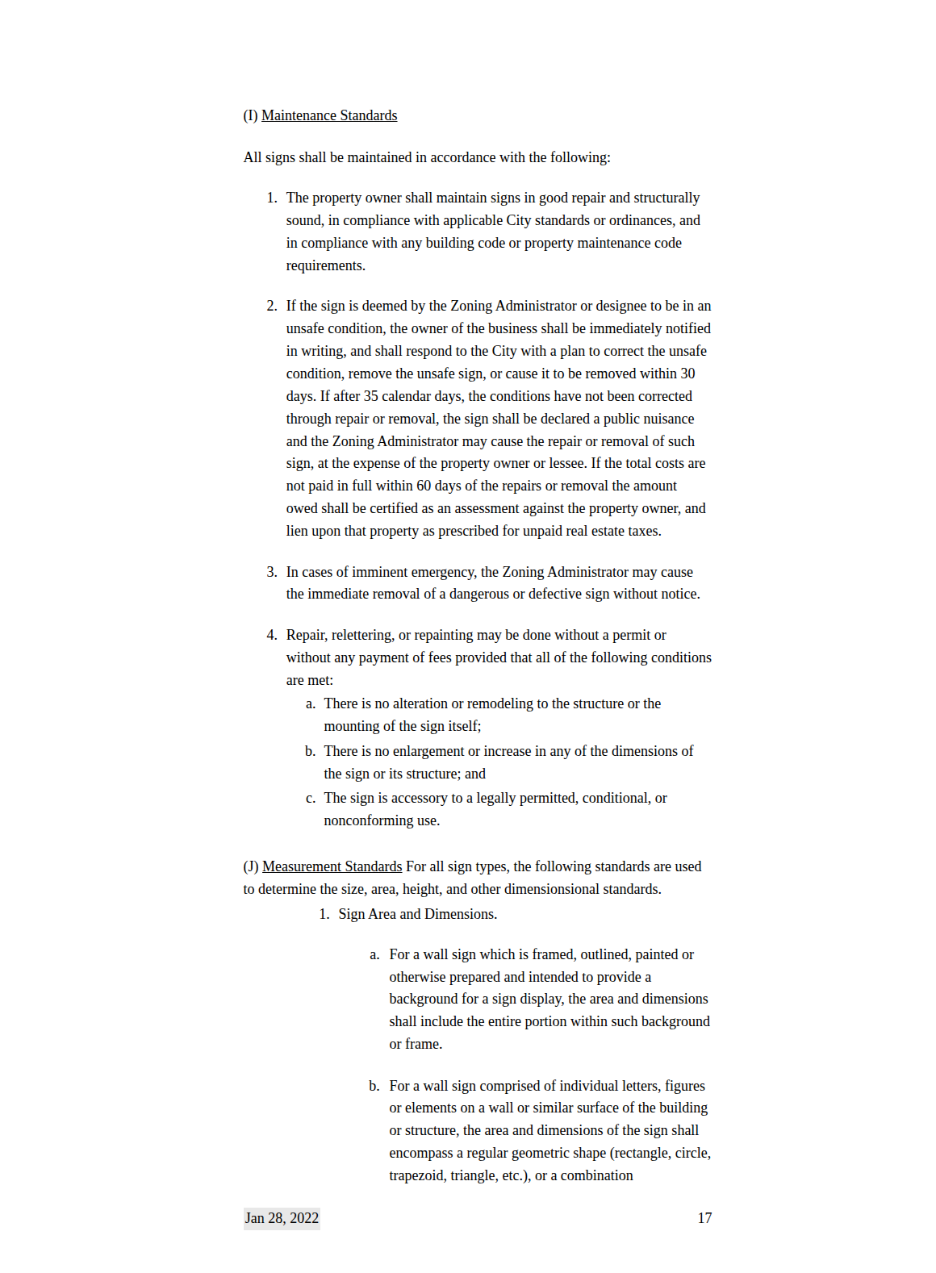(I) Maintenance Standards
All signs shall be maintained in accordance with the following:
The property owner shall maintain signs in good repair and structurally sound, in compliance with applicable City standards or ordinances, and in compliance with any building code or property maintenance code requirements.
If the sign is deemed by the Zoning Administrator or designee to be in an unsafe condition, the owner of the business shall be immediately notified in writing, and shall respond to the City with a plan to correct the unsafe condition, remove the unsafe sign, or cause it to be removed within 30 days. If after 35 calendar days, the conditions have not been corrected through repair or removal, the sign shall be declared a public nuisance and the Zoning Administrator may cause the repair or removal of such sign, at the expense of the property owner or lessee. If the total costs are not paid in full within 60 days of the repairs or removal the amount owed shall be certified as an assessment against the property owner, and lien upon that property as prescribed for unpaid real estate taxes.
In cases of imminent emergency, the Zoning Administrator may cause the immediate removal of a dangerous or defective sign without notice.
Repair, relettering, or repainting may be done without a permit or without any payment of fees provided that all of the following conditions are met:
There is no alteration or remodeling to the structure or the mounting of the sign itself;
There is no enlargement or increase in any of the dimensions of the sign or its structure; and
The sign is accessory to a legally permitted, conditional, or nonconforming use.
(J) Measurement Standards For all sign types, the following standards are used to determine the size, area, height, and other dimensionsional standards.
Sign Area and Dimensions.
For a wall sign which is framed, outlined, painted or otherwise prepared and intended to provide a background for a sign display, the area and dimensions shall include the entire portion within such background or frame.
For a wall sign comprised of individual letters, figures or elements on a wall or similar surface of the building or structure, the area and dimensions of the sign shall encompass a regular geometric shape (rectangle, circle, trapezoid, triangle, etc.), or a combination
Jan 28, 2022 17